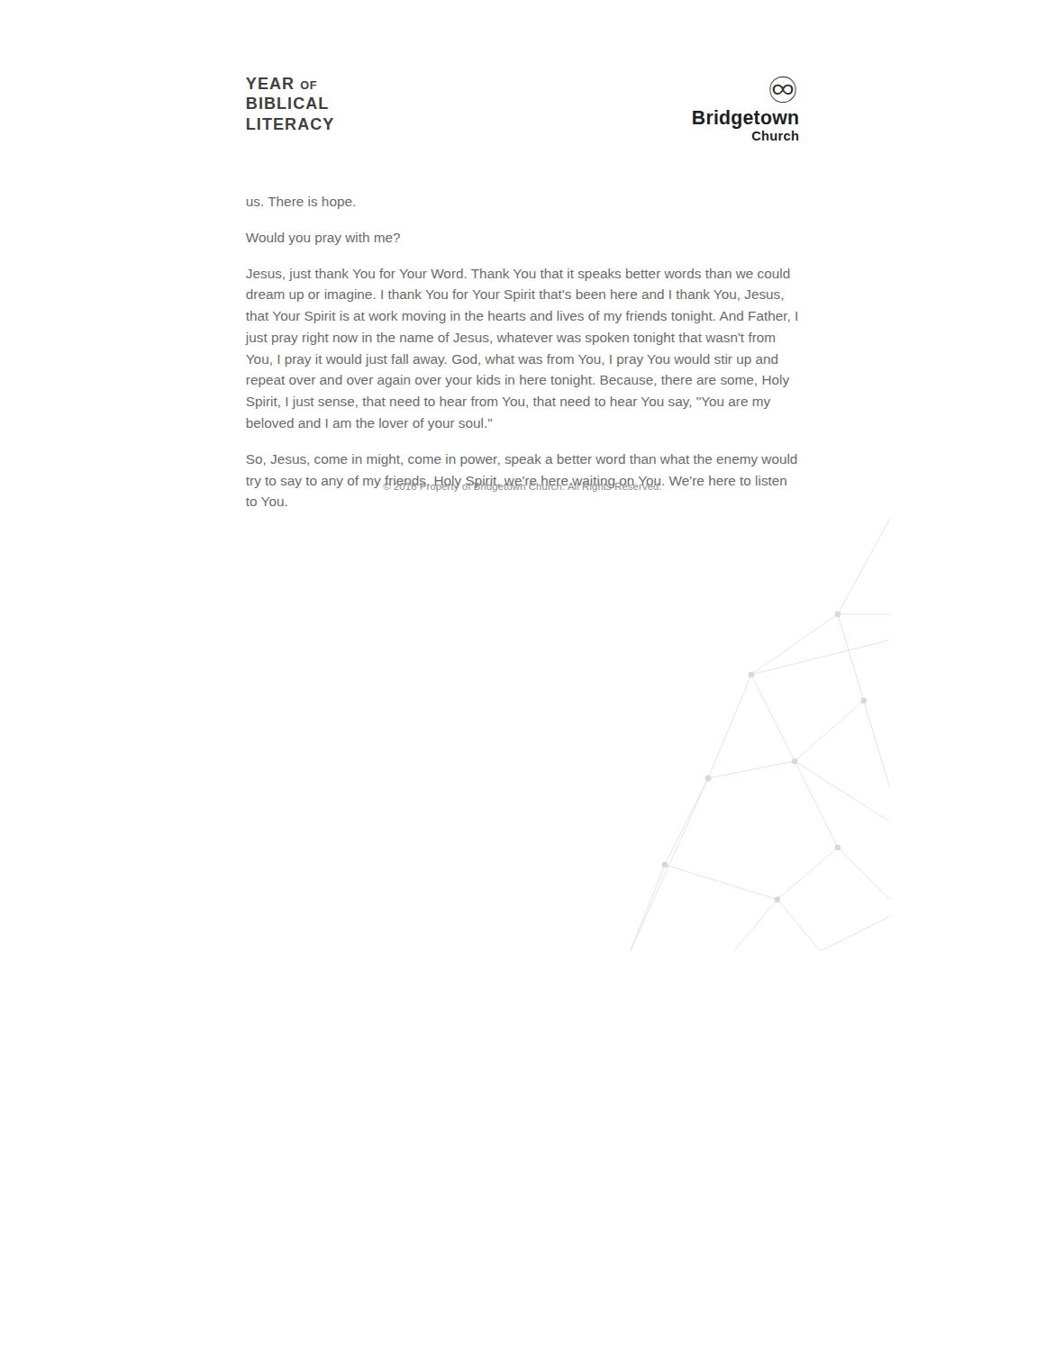Year of
Biblical
Literacy
♾ Bridgetown Church
us. There is hope.
Would you pray with me?
Jesus, just thank You for Your Word. Thank You that it speaks better words than we could dream up or imagine. I thank You for Your Spirit that's been here and I thank You, Jesus, that Your Spirit is at work moving in the hearts and lives of my friends tonight. And Father, I just pray right now in the name of Jesus, whatever was spoken tonight that wasn't from You, I pray it would just fall away. God, what was from You, I pray You would stir up and repeat over and over again over your kids in here tonight. Because, there are some, Holy Spirit, I just sense, that need to hear from You, that need to hear You say, "You are my beloved and I am the lover of your soul."
So, Jesus, come in might, come in power, speak a better word than what the enemy would try to say to any of my friends. Holy Spirit, we're here waiting on You. We're here to listen to You.
© 2016 Property of Bridgetown Church. All Rights Reserved.